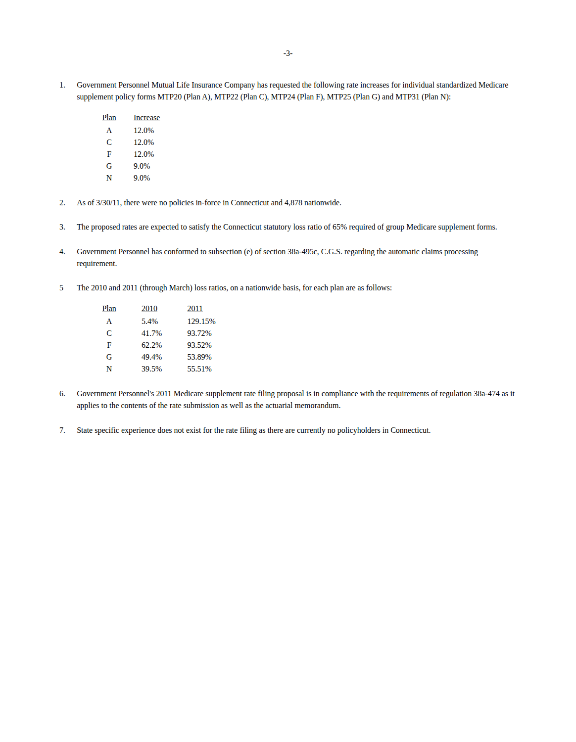-3-
1. Government Personnel Mutual Life Insurance Company has requested the following rate increases for individual standardized Medicare supplement policy forms MTP20 (Plan A), MTP22 (Plan C), MTP24 (Plan F), MTP25 (Plan G) and MTP31 (Plan N):
| Plan | Increase |
| --- | --- |
| A | 12.0% |
| C | 12.0% |
| F | 12.0% |
| G | 9.0% |
| N | 9.0% |
2. As of 3/30/11, there were no policies in-force in Connecticut and 4,878 nationwide.
3. The proposed rates are expected to satisfy the Connecticut statutory loss ratio of 65% required of group Medicare supplement forms.
4. Government Personnel has conformed to subsection (e) of section 38a-495c, C.G.S. regarding the automatic claims processing requirement.
5 The 2010 and 2011 (through March) loss ratios, on a nationwide basis, for each plan are as follows:
| Plan | 2010 | 2011 |
| --- | --- | --- |
| A | 5.4% | 129.15% |
| C | 41.7% | 93.72% |
| F | 62.2% | 93.52% |
| G | 49.4% | 53.89% |
| N | 39.5% | 55.51% |
6. Government Personnel's 2011 Medicare supplement rate filing proposal is in compliance with the requirements of regulation 38a-474 as it applies to the contents of the rate submission as well as the actuarial memorandum.
7. State specific experience does not exist for the rate filing as there are currently no policyholders in Connecticut.